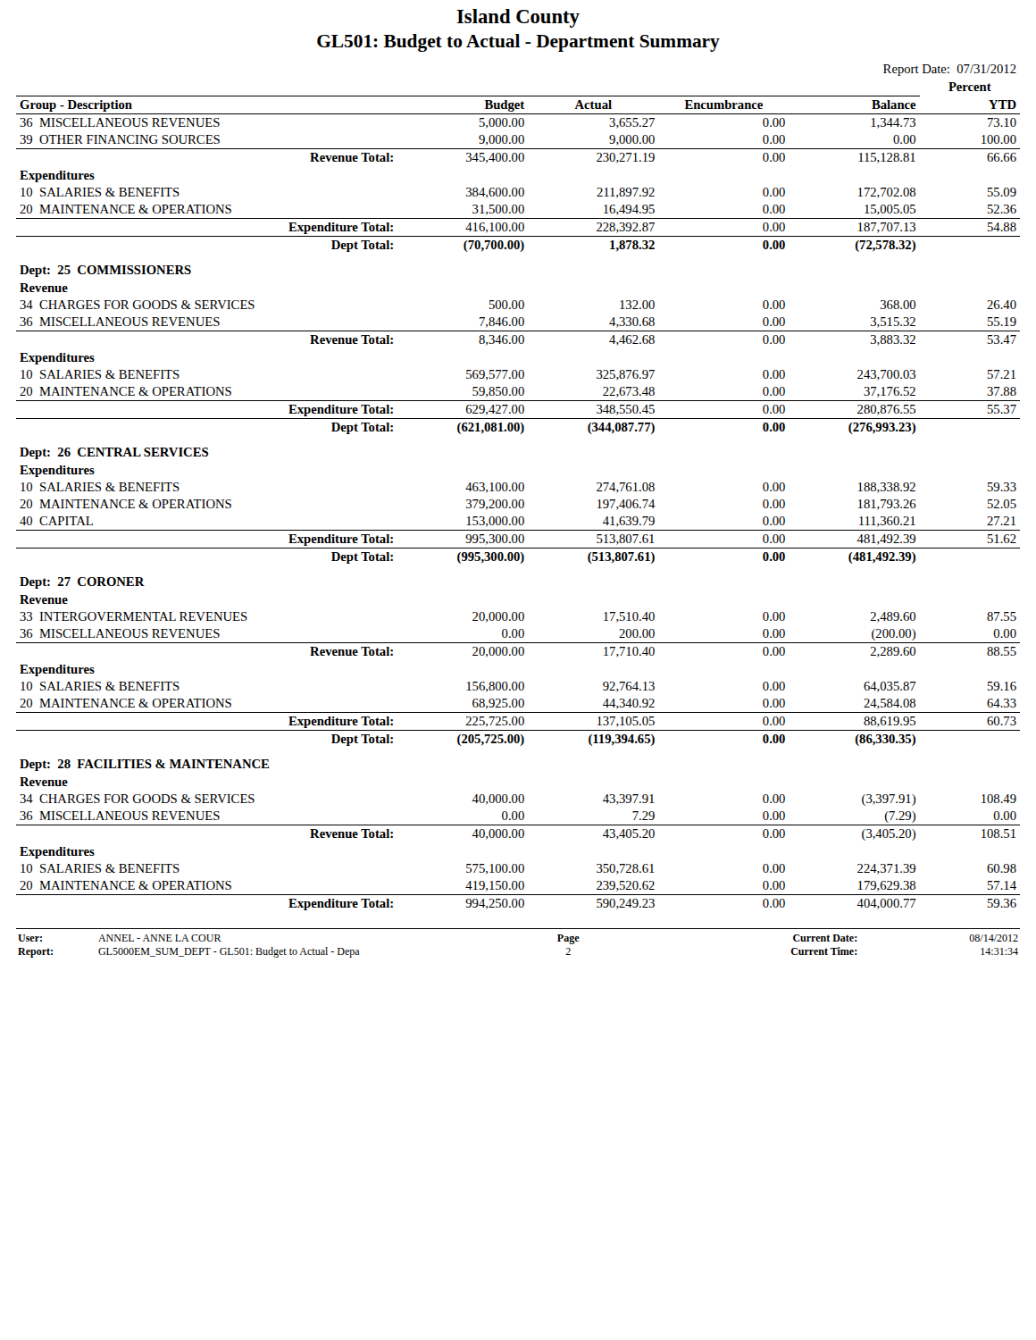Island County
GL501: Budget to Actual - Department Summary
Report Date: 07/31/2012
| | | | | | Percent |
| --- | --- | --- | --- | --- | --- |
| Group - Description | Budget | Actual | Encumbrance | Balance | YTD |
| 36 MISCELLANEOUS REVENUES | 5,000.00 | 3,655.27 | 0.00 | 1,344.73 | 73.10 |
| 39 OTHER FINANCING SOURCES | 9,000.00 | 9,000.00 | 0.00 | 0.00 | 100.00 |
| Revenue Total: | 345,400.00 | 230,271.19 | 0.00 | 115,128.81 | 66.66 |
| Expenditures |
| 10 SALARIES & BENEFITS | 384,600.00 | 211,897.92 | 0.00 | 172,702.08 | 55.09 |
| 20 MAINTENANCE & OPERATIONS | 31,500.00 | 16,494.95 | 0.00 | 15,005.05 | 52.36 |
| Expenditure Total: | 416,100.00 | 228,392.87 | 0.00 | 187,707.13 | 54.88 |
| Dept Total: | (70,700.00) | 1,878.32 | 0.00 | (72,578.32) | |
| Dept: 25 COMMISSIONERS |
| Revenue |
| 34 CHARGES FOR GOODS & SERVICES | 500.00 | 132.00 | 0.00 | 368.00 | 26.40 |
| 36 MISCELLANEOUS REVENUES | 7,846.00 | 4,330.68 | 0.00 | 3,515.32 | 55.19 |
| Revenue Total: | 8,346.00 | 4,462.68 | 0.00 | 3,883.32 | 53.47 |
| Expenditures |
| 10 SALARIES & BENEFITS | 569,577.00 | 325,876.97 | 0.00 | 243,700.03 | 57.21 |
| 20 MAINTENANCE & OPERATIONS | 59,850.00 | 22,673.48 | 0.00 | 37,176.52 | 37.88 |
| Expenditure Total: | 629,427.00 | 348,550.45 | 0.00 | 280,876.55 | 55.37 |
| Dept Total: | (621,081.00) | (344,087.77) | 0.00 | (276,993.23) | |
| Dept: 26 CENTRAL SERVICES |
| Expenditures |
| 10 SALARIES & BENEFITS | 463,100.00 | 274,761.08 | 0.00 | 188,338.92 | 59.33 |
| 20 MAINTENANCE & OPERATIONS | 379,200.00 | 197,406.74 | 0.00 | 181,793.26 | 52.05 |
| 40 CAPITAL | 153,000.00 | 41,639.79 | 0.00 | 111,360.21 | 27.21 |
| Expenditure Total: | 995,300.00 | 513,807.61 | 0.00 | 481,492.39 | 51.62 |
| Dept Total: | (995,300.00) | (513,807.61) | 0.00 | (481,492.39) | |
| Dept: 27 CORONER |
| Revenue |
| 33 INTERGOVERMENTAL REVENUES | 20,000.00 | 17,510.40 | 0.00 | 2,489.60 | 87.55 |
| 36 MISCELLANEOUS REVENUES | 0.00 | 200.00 | 0.00 | (200.00) | 0.00 |
| Revenue Total: | 20,000.00 | 17,710.40 | 0.00 | 2,289.60 | 88.55 |
| Expenditures |
| 10 SALARIES & BENEFITS | 156,800.00 | 92,764.13 | 0.00 | 64,035.87 | 59.16 |
| 20 MAINTENANCE & OPERATIONS | 68,925.00 | 44,340.92 | 0.00 | 24,584.08 | 64.33 |
| Expenditure Total: | 225,725.00 | 137,105.05 | 0.00 | 88,619.95 | 60.73 |
| Dept Total: | (205,725.00) | (119,394.65) | 0.00 | (86,330.35) | |
| Dept: 28 FACILITIES & MAINTENANCE |
| Revenue |
| 34 CHARGES FOR GOODS & SERVICES | 40,000.00 | 43,397.91 | 0.00 | (3,397.91) | 108.49 |
| 36 MISCELLANEOUS REVENUES | 0.00 | 7.29 | 0.00 | (7.29) | 0.00 |
| Revenue Total: | 40,000.00 | 43,405.20 | 0.00 | (3,405.20) | 108.51 |
| Expenditures |
| 10 SALARIES & BENEFITS | 575,100.00 | 350,728.61 | 0.00 | 224,371.39 | 60.98 |
| 20 MAINTENANCE & OPERATIONS | 419,150.00 | 239,520.62 | 0.00 | 179,629.38 | 57.14 |
| Expenditure Total: | 994,250.00 | 590,249.23 | 0.00 | 404,000.77 | 59.36 |
| User: | ANNEL - ANNE LA COUR | Page | Current Date: | 08/14/2012 |
| Report: | GL5000EM_SUM_DEPT - GL501: Budget to Actual - Depa | 2 | Current Time: | 14:31:34 |